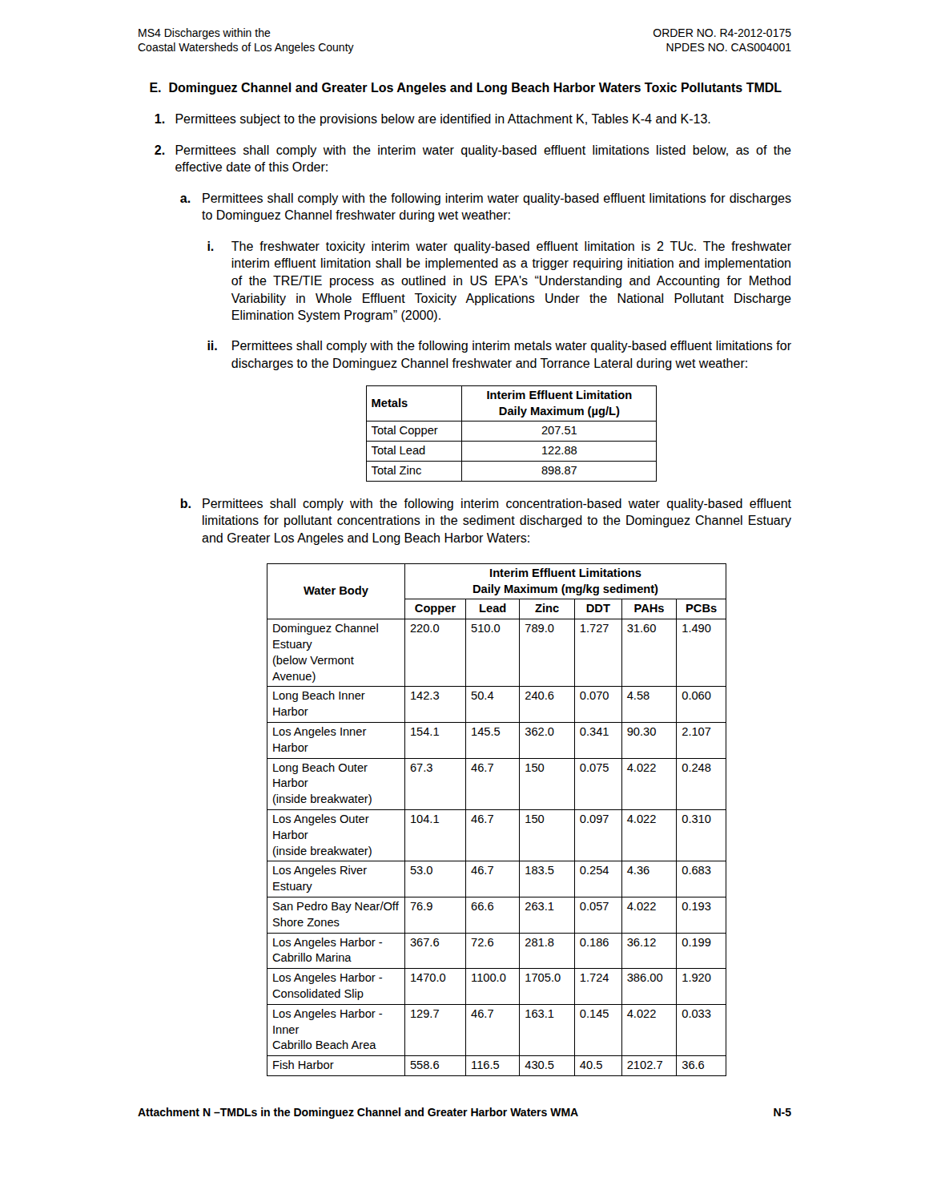MS4 Discharges within the
Coastal Watersheds of Los Angeles County
ORDER NO. R4-2012-0175
NPDES NO. CAS004001
E. Dominguez Channel and Greater Los Angeles and Long Beach Harbor Waters Toxic Pollutants TMDL
1. Permittees subject to the provisions below are identified in Attachment K, Tables K-4 and K-13.
2. Permittees shall comply with the interim water quality-based effluent limitations listed below, as of the effective date of this Order:
a. Permittees shall comply with the following interim water quality-based effluent limitations for discharges to Dominguez Channel freshwater during wet weather:
i. The freshwater toxicity interim water quality-based effluent limitation is 2 TUc. The freshwater interim effluent limitation shall be implemented as a trigger requiring initiation and implementation of the TRE/TIE process as outlined in US EPA's “Understanding and Accounting for Method Variability in Whole Effluent Toxicity Applications Under the National Pollutant Discharge Elimination System Program” (2000).
ii. Permittees shall comply with the following interim metals water quality-based effluent limitations for discharges to the Dominguez Channel freshwater and Torrance Lateral during wet weather:
| Metals | Interim Effluent Limitation Daily Maximum (µg/L) |
| --- | --- |
| Total Copper | 207.51 |
| Total Lead | 122.88 |
| Total Zinc | 898.87 |
b. Permittees shall comply with the following interim concentration-based water quality-based effluent limitations for pollutant concentrations in the sediment discharged to the Dominguez Channel Estuary and Greater Los Angeles and Long Beach Harbor Waters:
| Water Body | Interim Effluent Limitations Daily Maximum (mg/kg sediment) |
| --- | --- |
| Copper | Lead | Zinc | DDT | PAHs | PCBs |
| Dominguez Channel Estuary (below Vermont Avenue) | 220.0 | 510.0 | 789.0 | 1.727 | 31.60 | 1.490 |
| Long Beach Inner Harbor | 142.3 | 50.4 | 240.6 | 0.070 | 4.58 | 0.060 |
| Los Angeles Inner Harbor | 154.1 | 145.5 | 362.0 | 0.341 | 90.30 | 2.107 |
| Long Beach Outer Harbor (inside breakwater) | 67.3 | 46.7 | 150 | 0.075 | 4.022 | 0.248 |
| Los Angeles Outer Harbor (inside breakwater) | 104.1 | 46.7 | 150 | 0.097 | 4.022 | 0.310 |
| Los Angeles River Estuary | 53.0 | 46.7 | 183.5 | 0.254 | 4.36 | 0.683 |
| San Pedro Bay Near/Off Shore Zones | 76.9 | 66.6 | 263.1 | 0.057 | 4.022 | 0.193 |
| Los Angeles Harbor - Cabrillo Marina | 367.6 | 72.6 | 281.8 | 0.186 | 36.12 | 0.199 |
| Los Angeles Harbor - Consolidated Slip | 1470.0 | 1100.0 | 1705.0 | 1.724 | 386.00 | 1.920 |
| Los Angeles Harbor - Inner Cabrillo Beach Area | 129.7 | 46.7 | 163.1 | 0.145 | 4.022 | 0.033 |
| Fish Harbor | 558.6 | 116.5 | 430.5 | 40.5 | 2102.7 | 36.6 |
Attachment N –TMDLs in the Dominguez Channel and Greater Harbor Waters WMA
N-5